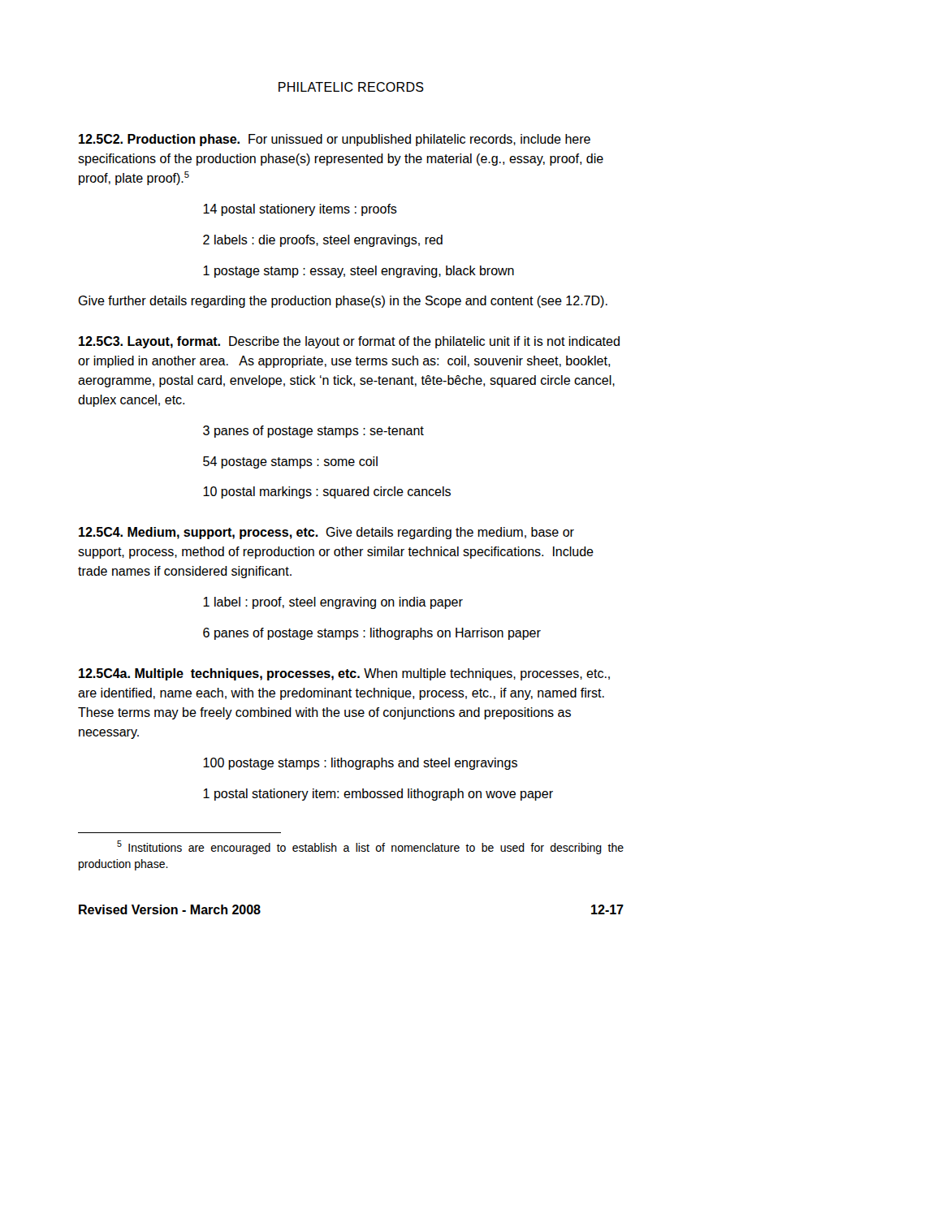PHILATELIC RECORDS
12.5C2. Production phase. For unissued or unpublished philatelic records, include here specifications of the production phase(s) represented by the material (e.g., essay, proof, die proof, plate proof).5
14 postal stationery items : proofs
2 labels : die proofs, steel engravings, red
1 postage stamp : essay, steel engraving, black brown
Give further details regarding the production phase(s) in the Scope and content (see 12.7D).
12.5C3. Layout, format. Describe the layout or format of the philatelic unit if it is not indicated or implied in another area. As appropriate, use terms such as: coil, souvenir sheet, booklet, aerogramme, postal card, envelope, stick ‘n tick, se-tenant, tête-bêche, squared circle cancel, duplex cancel, etc.
3 panes of postage stamps : se-tenant
54 postage stamps : some coil
10 postal markings : squared circle cancels
12.5C4. Medium, support, process, etc. Give details regarding the medium, base or support, process, method of reproduction or other similar technical specifications. Include trade names if considered significant.
1 label : proof, steel engraving on india paper
6 panes of postage stamps : lithographs on Harrison paper
12.5C4a. Multiple techniques, processes, etc. When multiple techniques, processes, etc., are identified, name each, with the predominant technique, process, etc., if any, named first. These terms may be freely combined with the use of conjunctions and prepositions as necessary.
100 postage stamps : lithographs and steel engravings
1 postal stationery item: embossed lithograph on wove paper
5 Institutions are encouraged to establish a list of nomenclature to be used for describing the production phase.
Revised Version - March 2008 12-17